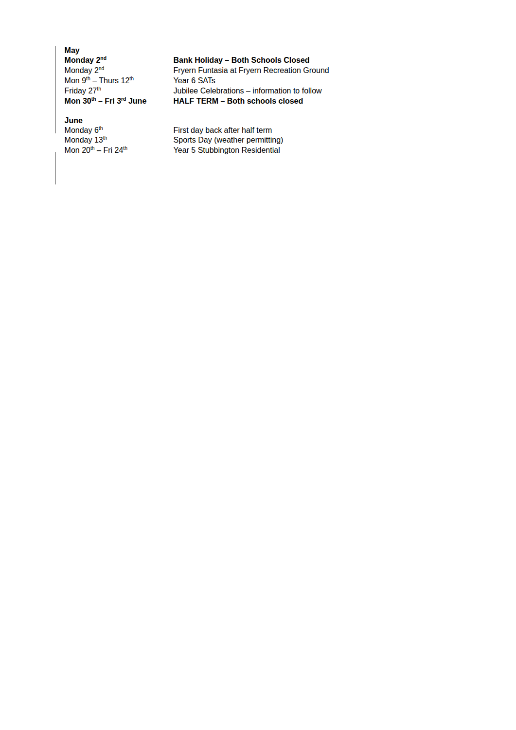May
| Monday 2 nd | Bank Holiday – Both Schools Closed |
| Monday 2 nd | Fryern Funtasia at Fryern Recreation Ground |
| Mon 9 th – Thurs 12 th | Year 6 SATs |
| Friday 27 th | Jubilee Celebrations – information to follow |
| Mon 30 th – Fri 3 rd June | HALF TERM – Both schools closed |
June
| Monday 6 th | First day back after half term |
| Monday 13 th | Sports Day (weather permitting) |
| Mon 20 th – Fri 24 th | Year 5 Stubbington Residential |